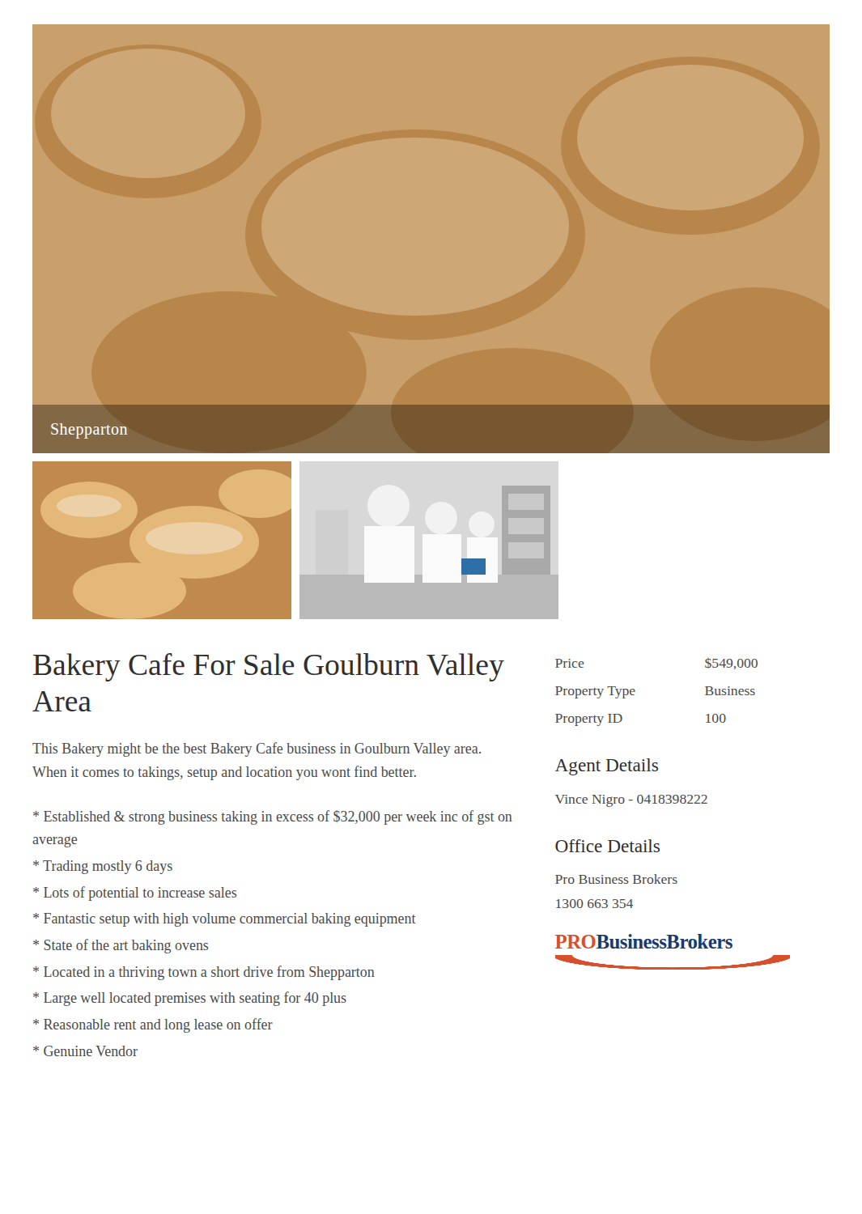Shepparton
Bakery Cafe For Sale Goulburn Valley Area
This Bakery might be the best Bakery Cafe business in Goulburn Valley area. When it comes to takings, setup and location you wont find better.
* Established & strong business taking in excess of $32,000 per week inc of gst on average
* Trading mostly 6 days
* Lots of potential to increase sales
* Fantastic setup with high volume commercial baking equipment
* State of the art baking ovens
* Located in a thriving town a short drive from Shepparton
* Large well located premises with seating for 40 plus
* Reasonable rent and long lease on offer
* Genuine Vendor
Price $549,000
Property Type Business
Property ID 100
Agent Details
Vince Nigro - 0418398222
Office Details
Pro Business Brokers
1300 663 354
PRO BusinessBrokers